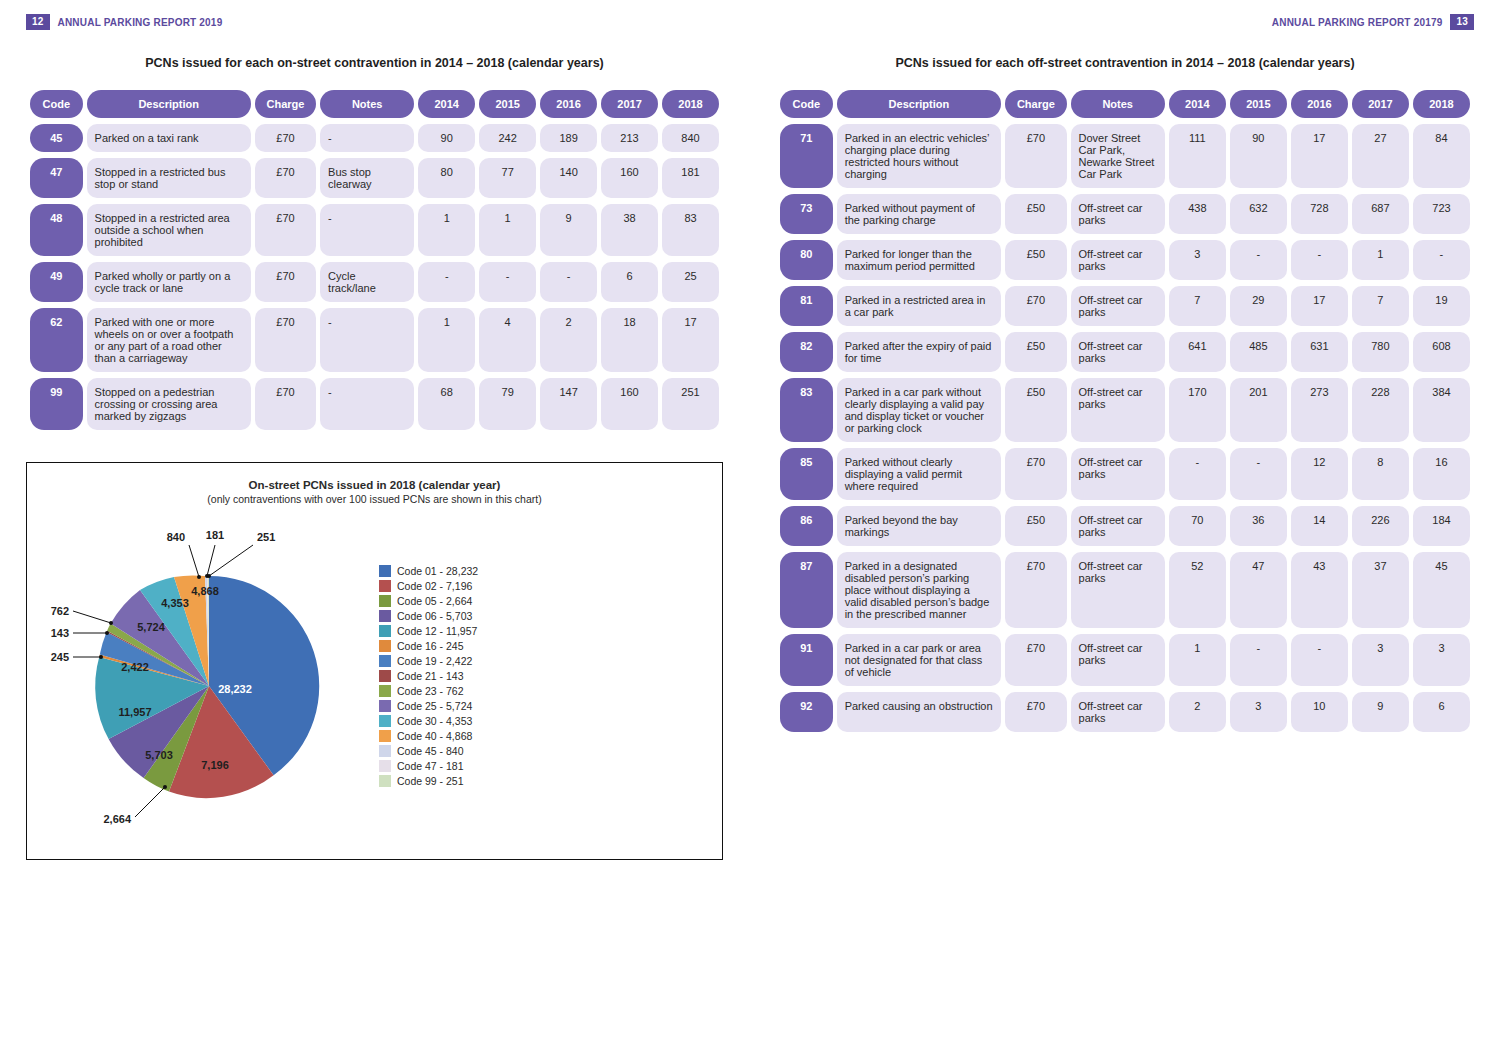12 Annual Parking Report 2019
PCNs issued for each on-street contravention in 2014 – 2018 (calendar years)
| Code | Description | Charge | Notes | 2014 | 2015 | 2016 | 2017 | 2018 |
| --- | --- | --- | --- | --- | --- | --- | --- | --- |
| 45 | Parked on a taxi rank | £70 | - | 90 | 242 | 189 | 213 | 840 |
| 47 | Stopped in a restricted bus stop or stand | £70 | Bus stop clearway | 80 | 77 | 140 | 160 | 181 |
| 48 | Stopped in a restricted area outside a school when prohibited | £70 | - | 1 | 1 | 9 | 38 | 83 |
| 49 | Parked wholly or partly on a cycle track or lane | £70 | Cycle track/lane | - | - | - | 6 | 25 |
| 62 | Parked with one or more wheels on or over a footpath or any part of a road other than a carriageway | £70 | - | 1 | 4 | 2 | 18 | 17 |
| 99 | Stopped on a pedestrian crossing or crossing area marked by zigzags | £70 | - | 68 | 79 | 147 | 160 | 251 |
On-street PCNs issued in 2018 (calendar year)
(only contraventions with over 100 issued PCNs are shown in this chart)
28,232 7,196 5,703 11,957 2,422 5,724 4,353 4,868 2,664 245 143 762 840 181 251
Code 01 - 28,232
Code 02 - 7,196
Code 05 - 2,664
Code 06 - 5,703
Code 12 - 11,957
Code 16 - 245
Code 19 - 2,422
Code 21 - 143
Code 23 - 762
Code 25 - 5,724
Code 30 - 4,353
Code 40 - 4,868
Code 45 - 840
Code 47 - 181
Code 99 - 251
Annual Parking Report 20179 13
PCNs issued for each off-street contravention in 2014 – 2018 (calendar years)
| Code | Description | Charge | Notes | 2014 | 2015 | 2016 | 2017 | 2018 |
| --- | --- | --- | --- | --- | --- | --- | --- | --- |
| 71 | Parked in an electric vehicles’ charging place during restricted hours without charging | £70 | Dover Street Car Park, Newarke Street Car Park | 111 | 90 | 17 | 27 | 84 |
| 73 | Parked without payment of the parking charge | £50 | Off-street car parks | 438 | 632 | 728 | 687 | 723 |
| 80 | Parked for longer than the maximum period permitted | £50 | Off-street car parks | 3 | - | - | 1 | - |
| 81 | Parked in a restricted area in a car park | £70 | Off-street car parks | 7 | 29 | 17 | 7 | 19 |
| 82 | Parked after the expiry of paid for time | £50 | Off-street car parks | 641 | 485 | 631 | 780 | 608 |
| 83 | Parked in a car park without clearly displaying a valid pay and display ticket or voucher or parking clock | £50 | Off-street car parks | 170 | 201 | 273 | 228 | 384 |
| 85 | Parked without clearly displaying a valid permit where required | £70 | Off-street car parks | - | - | 12 | 8 | 16 |
| 86 | Parked beyond the bay markings | £50 | Off-street car parks | 70 | 36 | 14 | 226 | 184 |
| 87 | Parked in a designated disabled person’s parking place without displaying a valid disabled person’s badge in the prescribed manner | £70 | Off-street car parks | 52 | 47 | 43 | 37 | 45 |
| 91 | Parked in a car park or area not designated for that class of vehicle | £70 | Off-street car parks | 1 | - | - | 3 | 3 |
| 92 | Parked causing an obstruction | £70 | Off-street car parks | 2 | 3 | 10 | 9 | 6 |